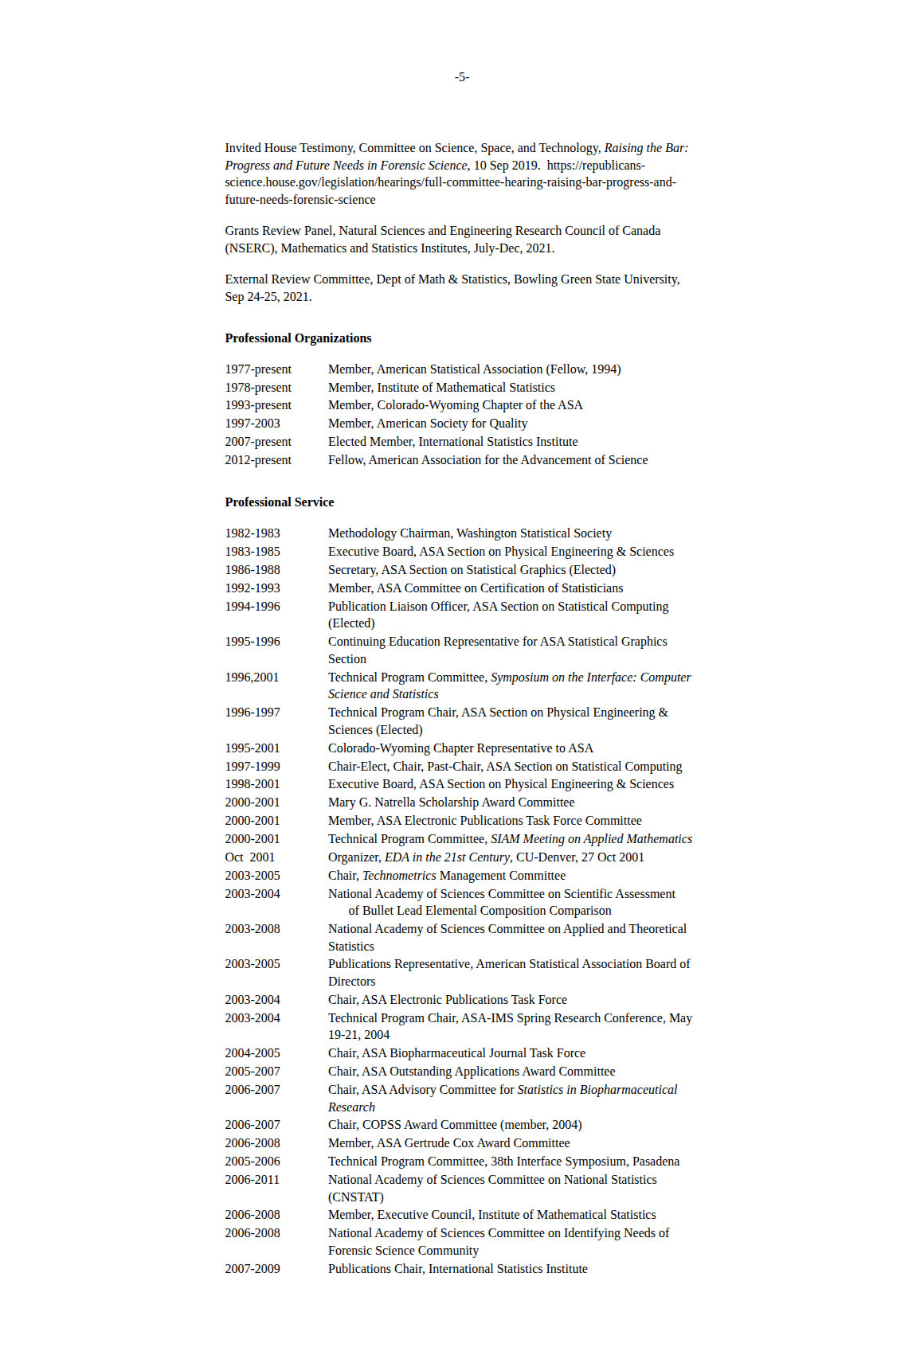-5-
Invited House Testimony, Committee on Science, Space, and Technology, Raising the Bar: Progress and Future Needs in Forensic Science, 10 Sep 2019. https://republicans-science.house.gov/legislation/hearings/full-committee-hearing-raising-bar-progress-and-future-needs-forensic-science
Grants Review Panel, Natural Sciences and Engineering Research Council of Canada (NSERC), Mathematics and Statistics Institutes, July-Dec, 2021.
External Review Committee, Dept of Math & Statistics, Bowling Green State University, Sep 24-25, 2021.
Professional Organizations
| 1977-present | Member, American Statistical Association (Fellow, 1994) |
| 1978-present | Member, Institute of Mathematical Statistics |
| 1993-present | Member, Colorado-Wyoming Chapter of the ASA |
| 1997-2003 | Member, American Society for Quality |
| 2007-present | Elected Member, International Statistics Institute |
| 2012-present | Fellow, American Association for the Advancement of Science |
Professional Service
| 1982-1983 | Methodology Chairman, Washington Statistical Society |
| 1983-1985 | Executive Board, ASA Section on Physical Engineering & Sciences |
| 1986-1988 | Secretary, ASA Section on Statistical Graphics (Elected) |
| 1992-1993 | Member, ASA Committee on Certification of Statisticians |
| 1994-1996 | Publication Liaison Officer, ASA Section on Statistical Computing (Elected) |
| 1995-1996 | Continuing Education Representative for ASA Statistical Graphics Section |
| 1996,2001 | Technical Program Committee, Symposium on the Interface: Computer Science and Statistics |
| 1996-1997 | Technical Program Chair, ASA Section on Physical Engineering & Sciences (Elected) |
| 1995-2001 | Colorado-Wyoming Chapter Representative to ASA |
| 1997-1999 | Chair-Elect, Chair, Past-Chair, ASA Section on Statistical Computing |
| 1998-2001 | Executive Board, ASA Section on Physical Engineering & Sciences |
| 2000-2001 | Mary G. Natrella Scholarship Award Committee |
| 2000-2001 | Member, ASA Electronic Publications Task Force Committee |
| 2000-2001 | Technical Program Committee, SIAM Meeting on Applied Mathematics |
| Oct 2001 | Organizer, EDA in the 21st Century , CU-Denver, 27 Oct 2001 |
| 2003-2005 | Chair, Technometrics Management Committee |
| 2003-2004 | National Academy of Sciences Committee on Scientific Assessment of Bullet Lead Elemental Composition Comparison |
| 2003-2008 | National Academy of Sciences Committee on Applied and Theoretical Statistics |
| 2003-2005 | Publications Representative, American Statistical Association Board of Directors |
| 2003-2004 | Chair, ASA Electronic Publications Task Force |
| 2003-2004 | Technical Program Chair, ASA-IMS Spring Research Conference, May 19-21, 2004 |
| 2004-2005 | Chair, ASA Biopharmaceutical Journal Task Force |
| 2005-2007 | Chair, ASA Outstanding Applications Award Committee |
| 2006-2007 | Chair, ASA Advisory Committee for Statistics in Biopharmaceutical Research |
| 2006-2007 | Chair, COPSS Award Committee (member, 2004) |
| 2006-2008 | Member, ASA Gertrude Cox Award Committee |
| 2005-2006 | Technical Program Committee, 38th Interface Symposium, Pasadena |
| 2006-2011 | National Academy of Sciences Committee on National Statistics (CNSTAT) |
| 2006-2008 | Member, Executive Council, Institute of Mathematical Statistics |
| 2006-2008 | National Academy of Sciences Committee on Identifying Needs of Forensic Science Community |
| 2007-2009 | Publications Chair, International Statistics Institute |